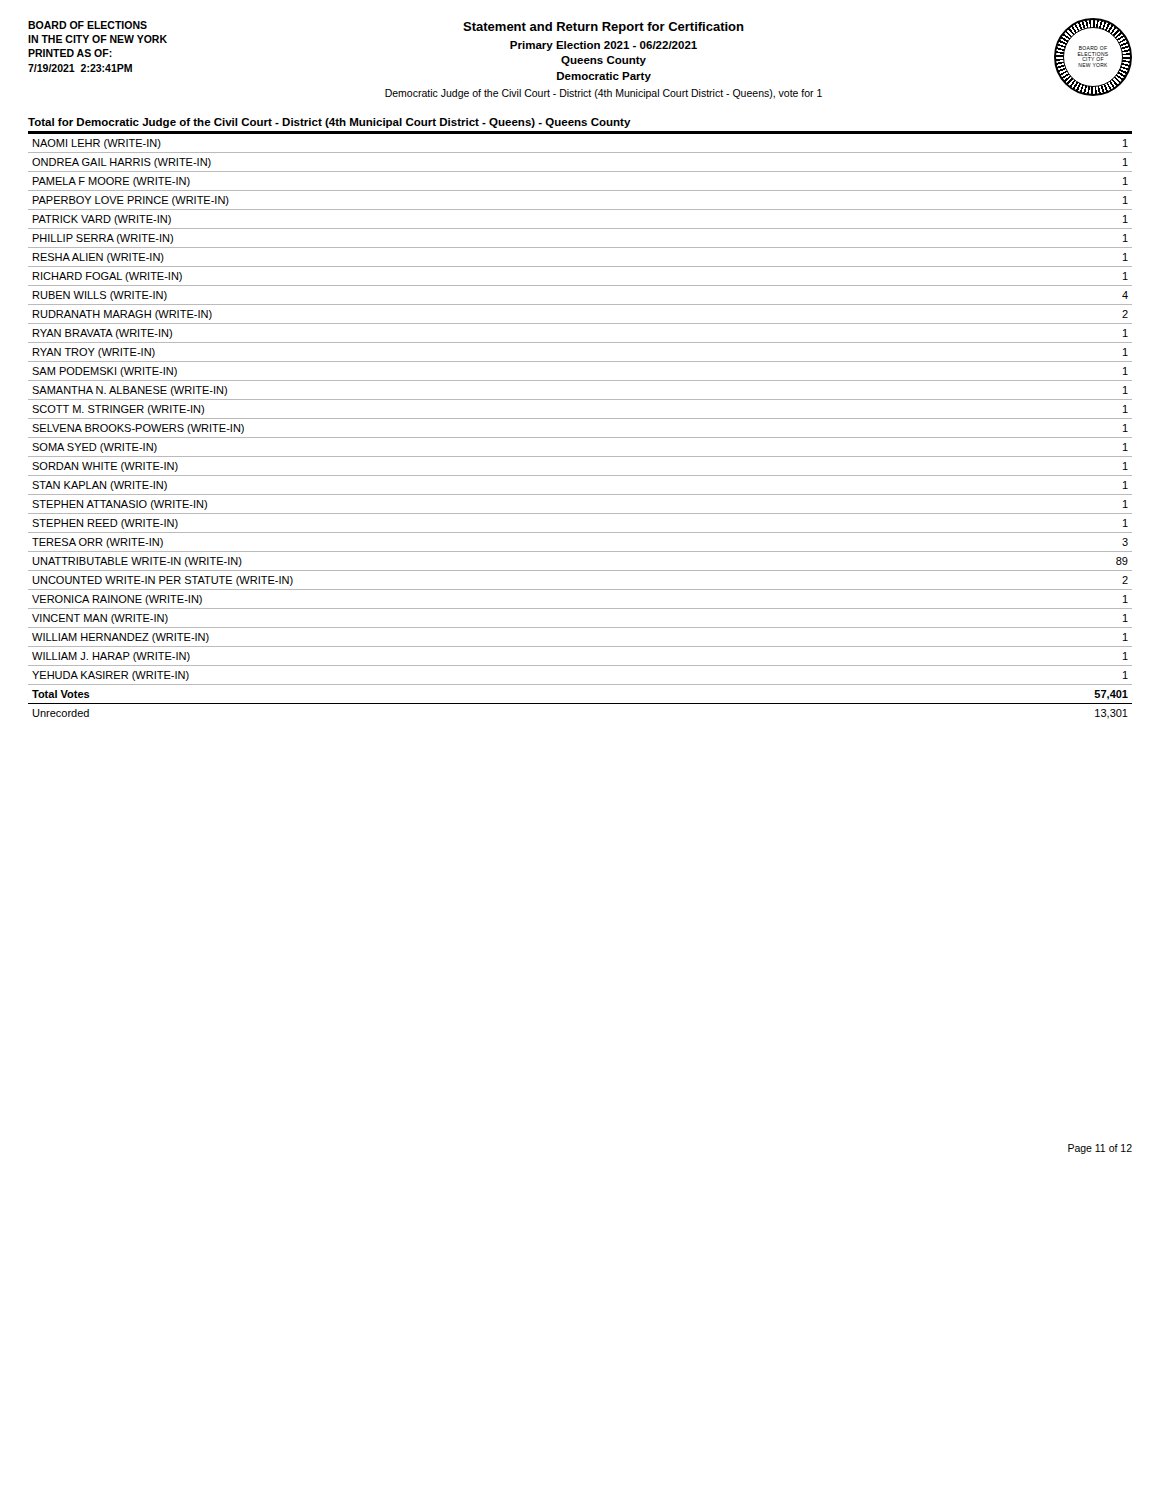BOARD OF ELECTIONS
IN THE CITY OF NEW YORK
PRINTED AS OF:
7/19/2021 2:23:41PM
Statement and Return Report for Certification
Primary Election 2021 - 06/22/2021
Queens County
Democratic Party
Democratic Judge of the Civil Court - District (4th Municipal Court District - Queens), vote for 1
BOARD OF
ELECTIONS
CITY OF
NEW YORK
Total for Democratic Judge of the Civil Court - District (4th Municipal Court District - Queens) - Queens County
| NAOMI LEHR (WRITE-IN) | 1 |
| ONDREA GAIL HARRIS (WRITE-IN) | 1 |
| PAMELA F MOORE (WRITE-IN) | 1 |
| PAPERBOY LOVE PRINCE (WRITE-IN) | 1 |
| PATRICK VARD (WRITE-IN) | 1 |
| PHILLIP SERRA (WRITE-IN) | 1 |
| RESHA ALIEN (WRITE-IN) | 1 |
| RICHARD FOGAL (WRITE-IN) | 1 |
| RUBEN WILLS (WRITE-IN) | 4 |
| RUDRANATH MARAGH (WRITE-IN) | 2 |
| RYAN BRAVATA (WRITE-IN) | 1 |
| RYAN TROY (WRITE-IN) | 1 |
| SAM PODEMSKI (WRITE-IN) | 1 |
| SAMANTHA N. ALBANESE (WRITE-IN) | 1 |
| SCOTT M. STRINGER (WRITE-IN) | 1 |
| SELVENA BROOKS-POWERS (WRITE-IN) | 1 |
| SOMA SYED (WRITE-IN) | 1 |
| SORDAN WHITE (WRITE-IN) | 1 |
| STAN KAPLAN (WRITE-IN) | 1 |
| STEPHEN ATTANASIO (WRITE-IN) | 1 |
| STEPHEN REED (WRITE-IN) | 1 |
| TERESA ORR (WRITE-IN) | 3 |
| UNATTRIBUTABLE WRITE-IN (WRITE-IN) | 89 |
| UNCOUNTED WRITE-IN PER STATUTE (WRITE-IN) | 2 |
| VERONICA RAINONE (WRITE-IN) | 1 |
| VINCENT MAN (WRITE-IN) | 1 |
| WILLIAM HERNANDEZ (WRITE-IN) | 1 |
| WILLIAM J. HARAP (WRITE-IN) | 1 |
| YEHUDA KASIRER (WRITE-IN) | 1 |
| Total Votes | 57,401 |
| Unrecorded | 13,301 |
Page 11 of 12